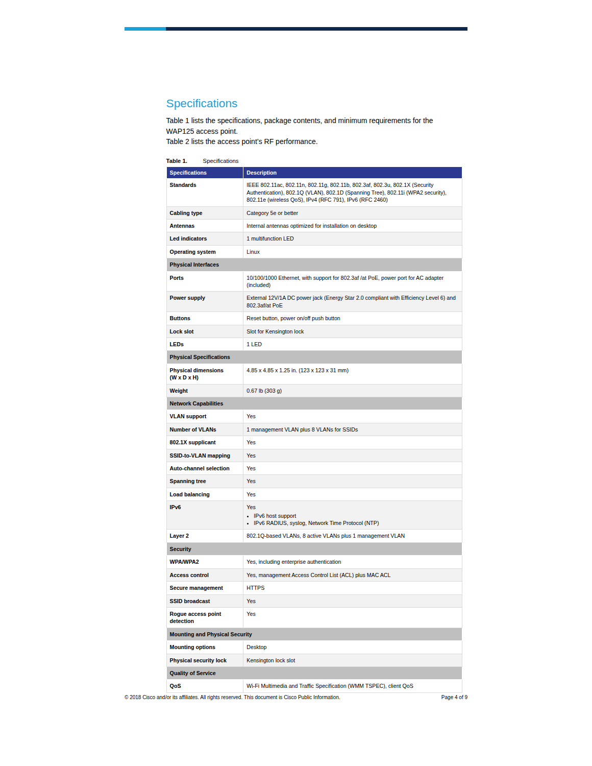Specifications
Table 1 lists the specifications, package contents, and minimum requirements for the WAP125 access point.
Table 2 lists the access point’s RF performance.
Table 1. Specifications
| Specifications | Description |
| --- | --- |
| Standards | IEEE 802.11ac, 802.11n, 802.11g, 802.11b, 802.3af, 802.3u, 802.1X (Security Authentication), 802.1Q (VLAN), 802.1D (Spanning Tree), 802.11i (WPA2 security), 802.11e (wireless QoS), IPv4 (RFC 791), IPv6 (RFC 2460) |
| Cabling type | Category 5e or better |
| Antennas | Internal antennas optimized for installation on desktop |
| Led indicators | 1 multifunction LED |
| Operating system | Linux |
| Physical Interfaces |
| Ports | 10/100/1000 Ethernet, with support for 802.3af /at PoE, power port for AC adapter (included) |
| Power supply | External 12V/1A DC power jack (Energy Star 2.0 compliant with Efficiency Level 6) and 802.3af/at PoE |
| Buttons | Reset button, power on/off push button |
| Lock slot | Slot for Kensington lock |
| LEDs | 1 LED |
| Physical Specifications |
| Physical dimensions (W x D x H) | 4.85 x 4.85 x 1.25 in. (123 x 123 x 31 mm) |
| Weight | 0.67 lb (303 g) |
| Network Capabilities |
| VLAN support | Yes |
| Number of VLANs | 1 management VLAN plus 8 VLANs for SSIDs |
| 802.1X supplicant | Yes |
| SSID-to-VLAN mapping | Yes |
| Auto-channel selection | Yes |
| Spanning tree | Yes |
| Load balancing | Yes |
| IPv6 | Yes IPv6 host support IPv6 RADIUS, syslog, Network Time Protocol (NTP) |
| Layer 2 | 802.1Q-based VLANs, 8 active VLANs plus 1 management VLAN |
| Security |
| WPA/WPA2 | Yes, including enterprise authentication |
| Access control | Yes, management Access Control List (ACL) plus MAC ACL |
| Secure management | HTTPS |
| SSID broadcast | Yes |
| Rogue access point detection | Yes |
| Mounting and Physical Security |
| Mounting options | Desktop |
| Physical security lock | Kensington lock slot |
| Quality of Service |
| QoS | Wi-Fi Multimedia and Traffic Specification (WMM TSPEC), client QoS |
© 2018 Cisco and/or its affiliates. All rights reserved. This document is Cisco Public Information. Page 4 of 9